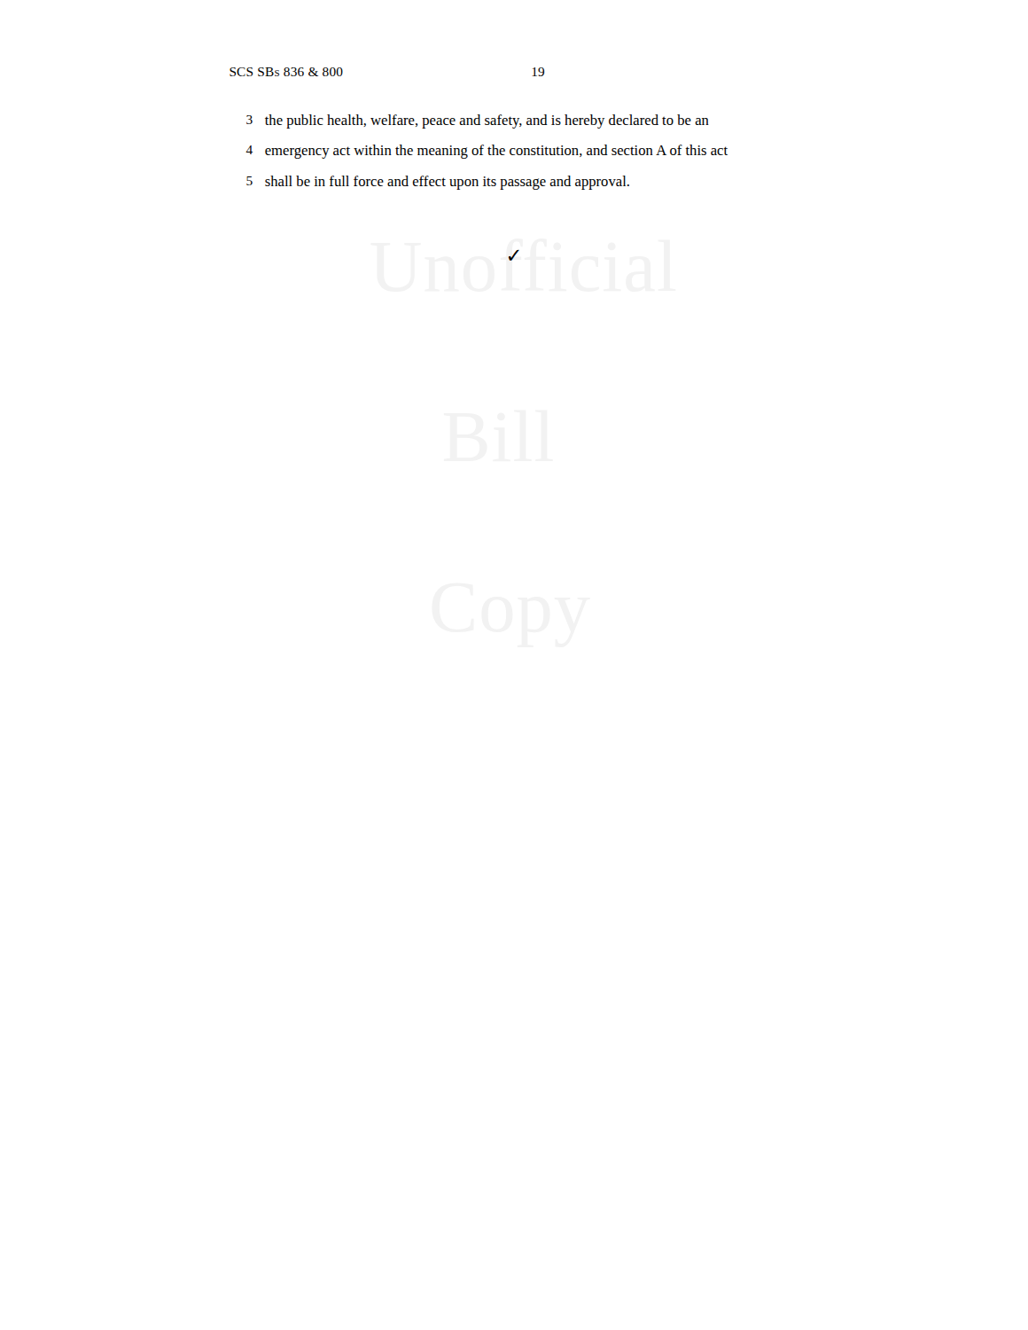Unofficial Bill Copy
SCS SBs 836 & 800 19
3the public health, welfare, peace and safety, and is hereby declared to be an
4emergency act within the meaning of the constitution, and section A of this act
5shall be in full force and effect upon its passage and approval.
✓